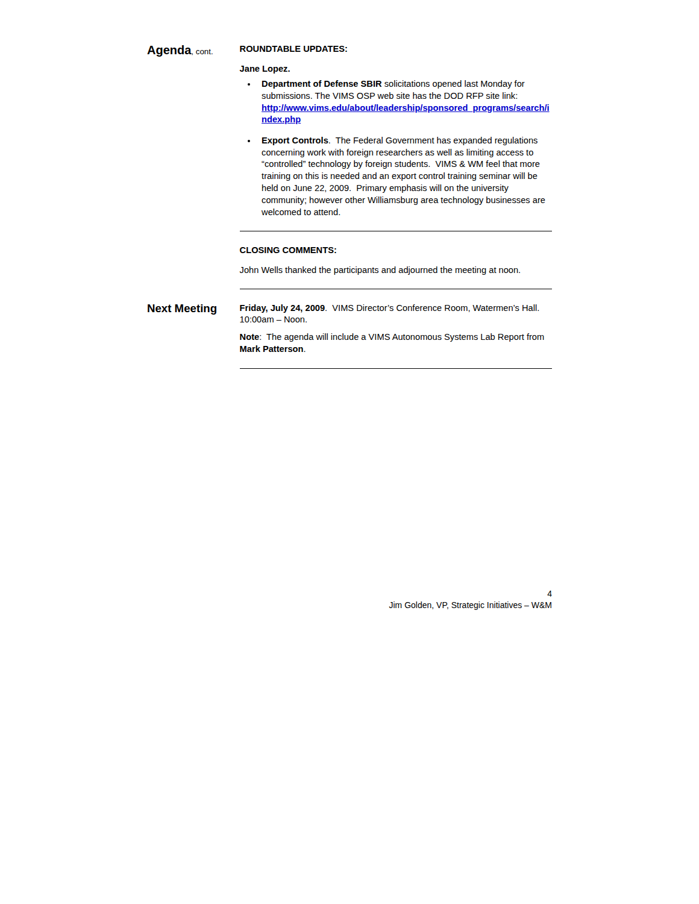Agenda, cont.
ROUNDTABLE UPDATES:
Jane Lopez.
Department of Defense SBIR solicitations opened last Monday for submissions. The VIMS OSP web site has the DOD RFP site link:
http://www.vims.edu/about/leadership/sponsored_programs/search/index.php
Export Controls. The Federal Government has expanded regulations concerning work with foreign researchers as well as limiting access to “controlled” technology by foreign students. VIMS & WM feel that more training on this is needed and an export control training seminar will be held on June 22, 2009. Primary emphasis will on the university community; however other Williamsburg area technology businesses are welcomed to attend.
CLOSING COMMENTS:
John Wells thanked the participants and adjourned the meeting at noon.
Next Meeting
Friday, July 24, 2009. VIMS Director’s Conference Room, Watermen’s Hall. 10:00am – Noon.
Note: The agenda will include a VIMS Autonomous Systems Lab Report from Mark Patterson.
4 Jim Golden, VP, Strategic Initiatives – W&M